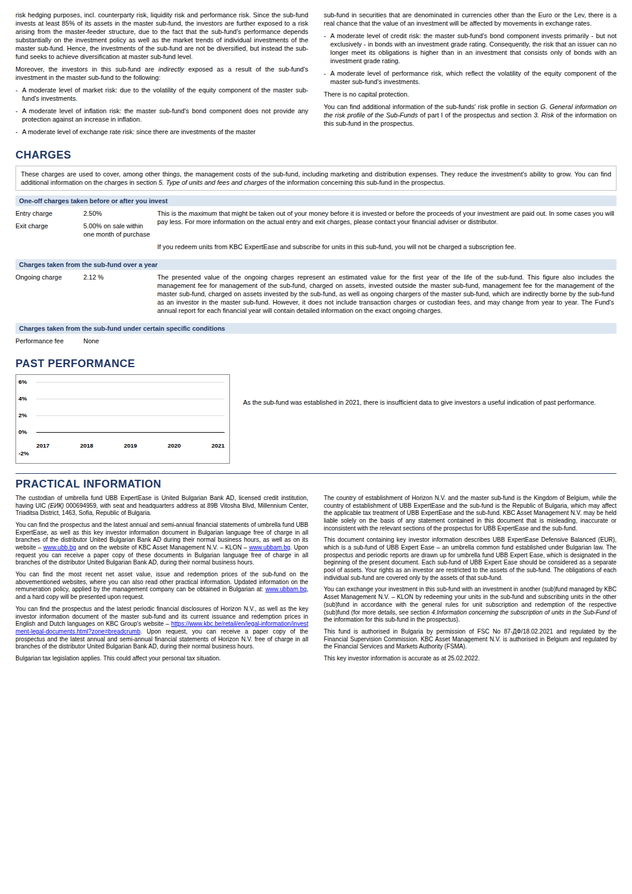risk hedging purposes, incl. counterparty risk, liquidity risk and performance risk. Since the sub-fund invests at least 85% of its assets in the master sub-fund, the investors are further exposed to a risk arising from the master-feeder structure, due to the fact that the sub-fund's performance depends substantially on the investment policy as well as the market trends of individual investments of the master sub-fund. Hence, the investments of the sub-fund are not be diversified, but instead the sub-fund seeks to achieve diversification at master sub-fund level.
Moreover, the investors in this sub-fund are indirectly exposed as a result of the sub-fund's investment in the master sub-fund to the following:
A moderate level of market risk: due to the volatility of the equity component of the master sub-fund's investments.
A moderate level of inflation risk: the master sub-fund's bond component does not provide any protection against an increase in inflation.
A moderate level of exchange rate risk: since there are investments of the master
sub-fund in securities that are denominated in currencies other than the Euro or the Lev, there is a real chance that the value of an investment will be affected by movements in exchange rates.
A moderate level of credit risk: the master sub-fund's bond component invests primarily - but not exclusively - in bonds with an investment grade rating. Consequently, the risk that an issuer can no longer meet its obligations is higher than in an investment that consists only of bonds with an investment grade rating.
A moderate level of performance risk, which reflect the volatility of the equity component of the master sub-fund's investments.
There is no capital protection.
You can find additional information of the sub-funds' risk profile in section G. General information on the risk profile of the Sub-Funds of part I of the prospectus and section 3. Risk of the information on this sub-fund in the prospectus.
CHARGES
These charges are used to cover, among other things, the management costs of the sub-fund, including marketing and distribution expenses. They reduce the investment's ability to grow. You can find additional information on the charges in section 5. Type of units and fees and charges of the information concerning this sub-fund in the prospectus.
One-off charges taken before or after you invest
| Entry charge | 2.50% | This is the maximum that might be taken out of your money before it is invested or before the proceeds of your investment are paid out. In some cases you will pay less. For more information on the actual entry and exit charges, please contact your financial adviser or distributor. |
| Exit charge | 5.00% on sale within one month of purchase |
| | | If you redeem units from KBC ExpertEase and subscribe for units in this sub-fund, you will not be charged a subscription fee. |
Charges taken from the sub-fund over a year
| Ongoing charge | 2.12 % | The presented value of the ongoing charges represent an estimated value for the first year of the life of the sub-fund. This figure also includes the management fee for management of the sub-fund, charged on assets, invested outside the master sub-fund, management fee for the management of the master sub-fund, charged on assets invested by the sub-fund, as well as ongoing chargers of the master sub-fund, which are indirectly borne by the sub-fund as an investor in the master sub-fund. However, it does not include transaction charges or custodian fees, and may change from year to year. The Fund's annual report for each financial year will contain detailed information on the exact ongoing charges. |
Charges taken from the sub-fund under certain specific conditions
| Performance fee | None | |
PAST PERFORMANCE
6%
4%
2%
0%
-2%
20172018201920202021
As the sub-fund was established in 2021, there is insufficient data to give investors a useful indication of past performance.
PRACTICAL INFORMATION
The custodian of umbrella fund UBB ExpertEase is United Bulgarian Bank AD, licensed credit institution, having UIC (ЕИК) 000694959, with seat and headquarters address at 89B Vitosha Blvd, Millennium Center, Triaditsa District, 1463, Sofia, Republic of Bulgaria.
You can find the prospectus and the latest annual and semi-annual financial statements of umbrella fund UBB ExpertEase, as well as this key investor information document in Bulgarian language free of charge in all branches of the distributor United Bulgarian Bank AD during their normal business hours, as well as on its website – www.ubb.bg and on the website of KBC Asset Management N.V. – KLON – www.ubbam.bg. Upon request you can receive a paper copy of these documents in Bulgarian language free of charge in all branches of the distributor United Bulgarian Bank AD, during their normal business hours.
You can find the most recent net asset value, issue and redemption prices of the sub-fund on the abovementioned websites, where you can also read other practical information. Updated information on the remuneration policy, applied by the management company can be obtained in Bulgarian at: www.ubbam.bg, and a hard copy will be presented upon request.
You can find the prospectus and the latest periodic financial disclosures of Horizon N.V., as well as the key investor information document of the master sub-fund and its current issuance and redemption prices in English and Dutch languages on KBC Group's website – https://www.kbc.be/retail/en/legal-information/investment-legal-documents.html?zone=breadcrumb. Upon request, you can receive a paper copy of the prospectus and the latest annual and semi-annual financial statements of Horizon N.V. free of charge in all branches of the distributor United Bulgarian Bank AD, during their normal business hours.
Bulgarian tax legislation applies. This could affect your personal tax situation.
The country of establishment of Horizon N.V. and the master sub-fund is the Kingdom of Belgium, while the country of establishment of UBB ExpertEase and the sub-fund is the Republic of Bulgaria, which may affect the applicable tax treatment of UBB ExpertEase and the sub-fund. KBC Asset Management N.V. may be held liable solely on the basis of any statement contained in this document that is misleading, inaccurate or inconsistent with the relevant sections of the prospectus for UBB ExpertEase and the sub-fund.
This document containing key investor information describes UBB ExpertEase Defensive Balanced (EUR), which is a sub-fund of UBB Expert Ease – an umbrella common fund established under Bulgarian law. The prospectus and periodic reports are drawn up for umbrella fund UBB Expert Ease, which is designated in the beginning of the present document. Each sub-fund of UBB Expert Ease should be considered as a separate pool of assets. Your rights as an investor are restricted to the assets of the sub-fund. The obligations of each individual sub-fund are covered only by the assets of that sub-fund.
You can exchange your investment in this sub-fund with an investment in another (sub)fund managed by KBC Asset Management N.V. – KLON by redeeming your units in the sub-fund and subscribing units in the other (sub)fund in accordance with the general rules for unit subscription and redemption of the respective (sub)fund (for more details, see section 4.Information concerning the subscription of units in the Sub-Fund of the information for this sub-fund in the prospectus).
This fund is authorised in Bulgaria by permission of FSC No 87-ДФ/18.02.2021 and regulated by the Financial Supervision Commission. KBC Asset Management N.V. is authorised in Belgium and regulated by the Financial Services and Markets Authority (FSMA).
This key investor information is accurate as at 25.02.2022.